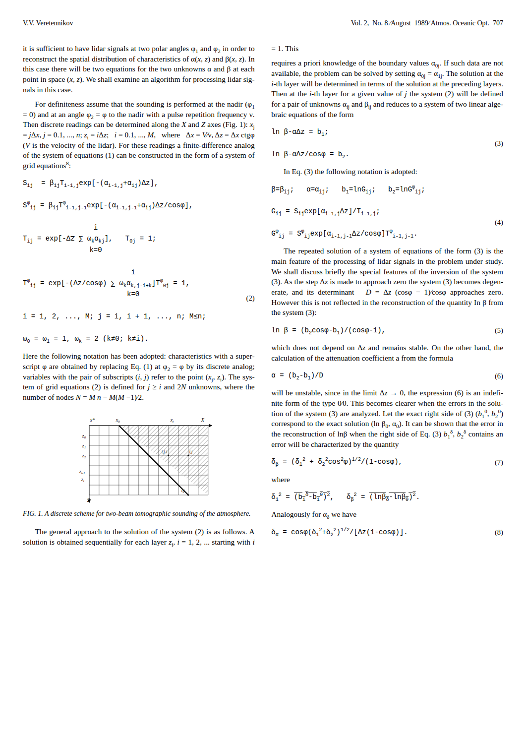V.V. Veretennikov
Vol. 2, No. 8 ∕August 1989∕ Atmos. Oceanic Opt. 707
it is sufficient to have lidar signals at two polar angles φ1 and φ2 in order to reconstruct the spatial distribution of characteristics of α(x, z) and β(x, z). In this case there will be two equations for the two unknowns α and β at each point in space (x, z). We shall examine an algorithm for processing lidar signals in this case.
For definiteness assume that the sounding is performed at the nadir (φ1 = 0) and at an angle φ2 = φ to the nadir with a pulse repetition frequency ν. Then discrete readings can be determined along the X and Z axes (Fig. 1): xj = j Δx, j = 0.1, ..., n; zi = i Δz; i = 0.1, ..., M, where Δx = V∕ν, Δz = Δx ctgφ (V is the velocity of the lidar). For these readings a finite-difference analog of the system of equations (1) can be constructed in the form of a system of grid equations8:
Sij = βijTi-1,jexp[-(αi-1,j+αij)Δz], Sφij = βijTφi-1,j-1exp[-(αi-1,j-1+αij)Δz/cosφ], i Tij = exp[-Δz̅ ∑ ωkαkj], T0j = 1; k=0 i Tφij = exp[-(Δz̅/cosφ) ∑ ωkαk,j-i+k]Tφ0j = 1, k=0 i = 1, 2, ..., M; j = i, i + 1, ..., n; M≤n; ω0 = ω1 = 1, ωk = 2 (k≠0; k≠i). (2)
Here the following notation has been adopted: characteristics with a superscript φ are obtained by replacing Eq. (1) at φ2 = φ by its discrete analog; variables with the pair of subscripts (i, j) refer to the point (xj, zi). The system of grid equations (2) is defined for j ≥ i and 2N unknowns, where the number of nodes N = M n − M(M −1)∕2.
x* x0 xj X z0 z1 z2 zi-1 zi Z i,j-i i,j i,j
FIG. 1. A discrete scheme for two-beam tomographic sounding of the atmosphere.
The general approach to the solution of the system (2) is as follows. A solution is obtained sequentially for each layer zi, i = 1, 2, ... starting with i = 1. This
requires a priori knowledge of the boundary values α0j. If such data are not available, the problem can be solved by setting α0j = α1j. The solution at the i-th layer will be determined in terms of the solution at the preceding layers. Then at the i-th layer for a given value of j the system (2) will be defined for a pair of unknowns αij and βij and reduces to a system of two linear algebraic equations of the form
ln β-αΔz = b1; ln β-αΔz/cosφ = b2. (3)
In Eq. (3) the following notation is adopted:
β=βij; α=αij; b1=lnGij; b2=lnGφij; Gij = Sijexp[αi-1,jΔz]/Ti-1,j; Gφij = Sφijexp[αi-1,j-1Δz/cosφ]Tφi-1,j-1. (4)
The repeated solution of a system of equations of the form (3) is the main feature of the processing of lidar signals in the problem under study. We shall discuss briefly the special features of the inversion of the system (3). As the step Δz is made to approach zero the system (3) becomes degenerate, and its determinant D = Δz (cosφ − 1)∕cosφ approaches zero. However this is not reflected in the reconstruction of the quantity In β from the system (3):
ln β = (b2cosφ-b1)/(cosφ-1), (5)
which does not depend on Δz and remains stable. On the other hand, the calculation of the attenuation coefficient a from the formula
α = (b2-b1)/D (6)
will be unstable, since in the limit Δz → 0, the expression (6) is an indefinite form of the type 0∕0. This becomes clearer when the errors in the solution of the system (3) are analyzed. Let the exact right side of (3) (b10, b20) correspond to the exact solution (ln β0, α0). It can be shown that the error in the reconstruction of lnβ when the right side of Eq. (3) b1δ, b2δ contains an error will be characterized by the quantity
δβ = (δ12 + δ22cos2φ)1/2/(1-cosφ), (7)
where
δ12 = (biδ-bi0)2, δβ2 = (lnβδ-lnβ0)2.
Analogously for αδ we have
δα = cosφ(δ12+δ22)1/2/[Δz(1-cosφ)]. (8)